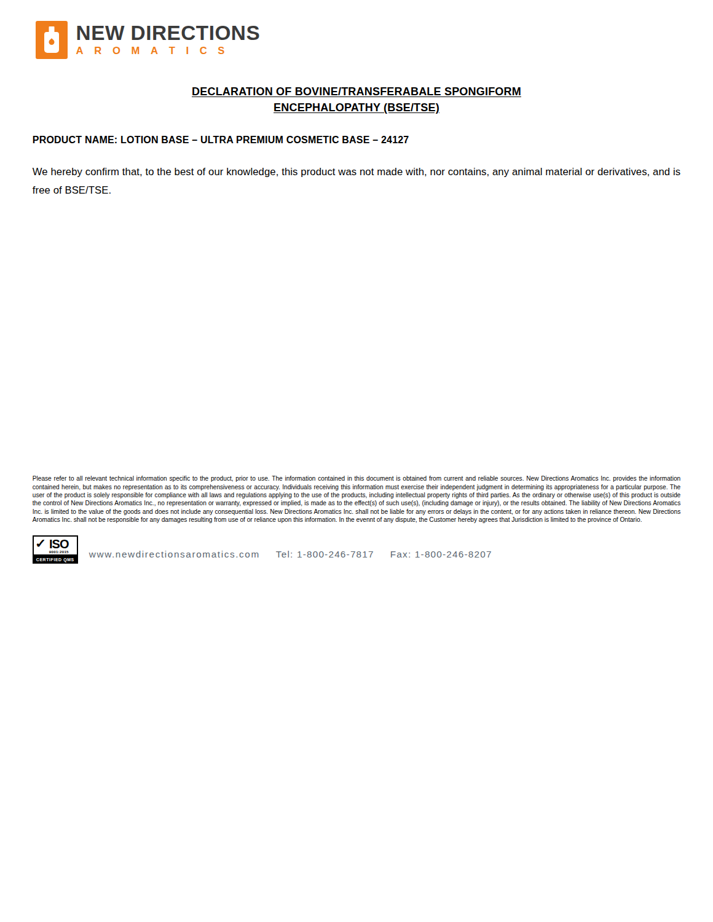NEW DIRECTIONS
A R O M A T I C S
DECLARATION OF BOVINE/TRANSFERABALE SPONGIFORM
ENCEPHALOPATHY (BSE/TSE)
PRODUCT NAME: LOTION BASE – ULTRA PREMIUM COSMETIC BASE – 24127
We hereby confirm that, to the best of our knowledge, this product was not made with, nor contains, any animal material or derivatives, and is free of BSE/TSE.
Please refer to all relevant technical information specific to the product, prior to use. The information contained in this document is obtained from current and reliable sources. New Directions Aromatics Inc. provides the information contained herein, but makes no representation as to its comprehensiveness or accuracy. Individuals receiving this information must exercise their independent judgment in determining its appropriateness for a particular purpose. The user of the product is solely responsible for compliance with all laws and regulations applying to the use of the products, including intellectual property rights of third parties. As the ordinary or otherwise use(s) of this product is outside the control of New Directions Aromatics Inc., no representation or warranty, expressed or implied, is made as to the effect(s) of such use(s), (including damage or injury), or the results obtained. The liability of New Directions Aromatics Inc. is limited to the value of the goods and does not include any consequential loss. New Directions Aromatics Inc. shall not be liable for any errors or delays in the content, or for any actions taken in reliance thereon. New Directions Aromatics Inc. shall not be responsible for any damages resulting from use of or reliance upon this information. In the evennt of any dispute, the Customer hereby agrees that Jurisdiction is limited to the province of Ontario.
✓
ISO
9001:2015
CERTIFIED QMS
www.newdirectionsaromatics.com Tel: 1-800-246-7817 Fax: 1-800-246-8207